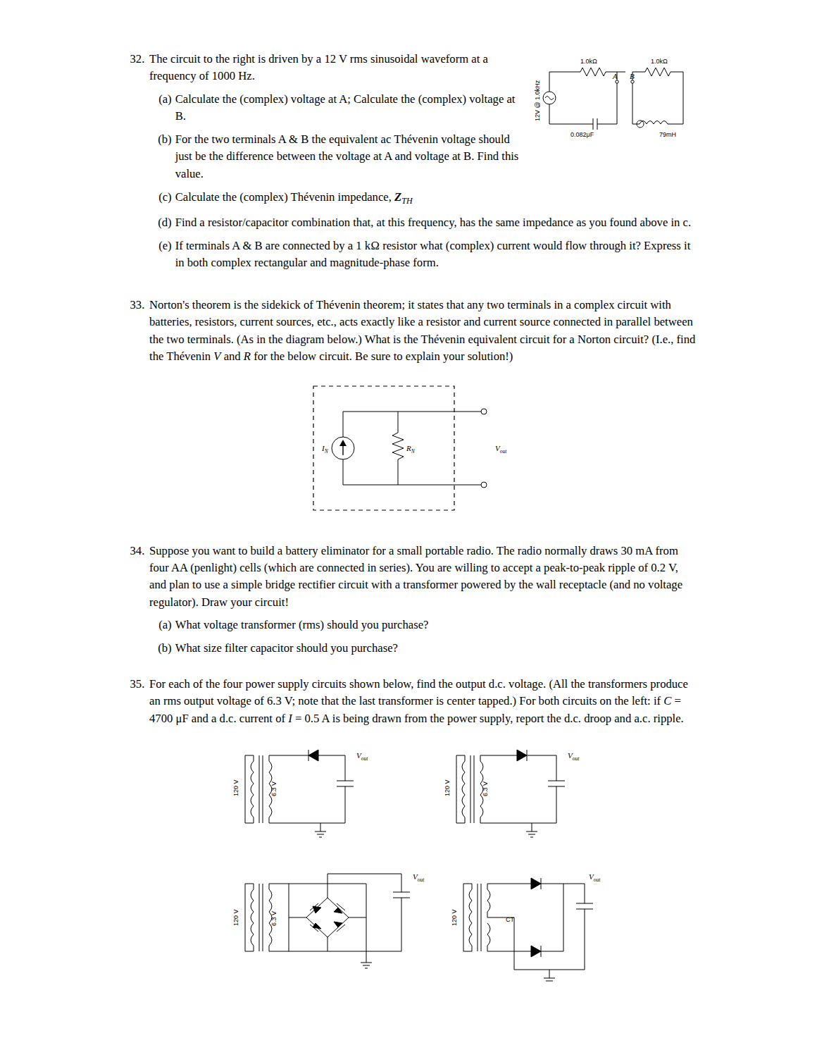32.
12V @ 1.0kHz 1.0kΩ 1.0kΩ 0.082μF 79mH A B
The circuit to the right is driven by a 12 V rms sinusoidal waveform at a frequency of 1000 Hz.
(a) Calculate the (complex) voltage at A; Calculate the (complex) voltage at B.
(b) For the two terminals A & B the equivalent ac Thévenin voltage should just be the difference between the voltage at A and voltage at B. Find this value.
(c) Calculate the (complex) Thévenin impedance, ZTH
(d) Find a resistor/capacitor combination that, at this frequency, has the same impedance as you found above in c.
(e) If terminals A & B are connected by a 1 kΩ resistor what (complex) current would flow through it? Express it in both complex rectangular and magnitude-phase form.
33. Norton's theorem is the sidekick of Thévenin theorem; it states that any two terminals in a complex circuit with batteries, resistors, current sources, etc., acts exactly like a resistor and current source connected in parallel between the two terminals. (As in the diagram below.) What is the Thévenin equivalent circuit for a Norton circuit? (I.e., find the Thévenin V and R for the below circuit. Be sure to explain your solution!)
IN RN Vout
34. Suppose you want to build a battery eliminator for a small portable radio. The radio normally draws 30 mA from four AA (penlight) cells (which are connected in series). You are willing to accept a peak-to-peak ripple of 0.2 V, and plan to use a simple bridge rectifier circuit with a transformer powered by the wall receptacle (and no voltage regulator). Draw your circuit!
(a) What voltage transformer (rms) should you purchase?
(b) What size filter capacitor should you purchase?
35. For each of the four power supply circuits shown below, find the output d.c. voltage. (All the transformers produce an rms output voltage of 6.3 V; note that the last transformer is center tapped.) For both circuits on the left: if C = 4700 μF and a d.c. current of I = 0.5 A is being drawn from the power supply, report the d.c. droop and a.c. ripple.
120 V 6.3 V Vout 120 V 6.3 V Vout
120 V 6.3 V Vout 120 V CT Vout